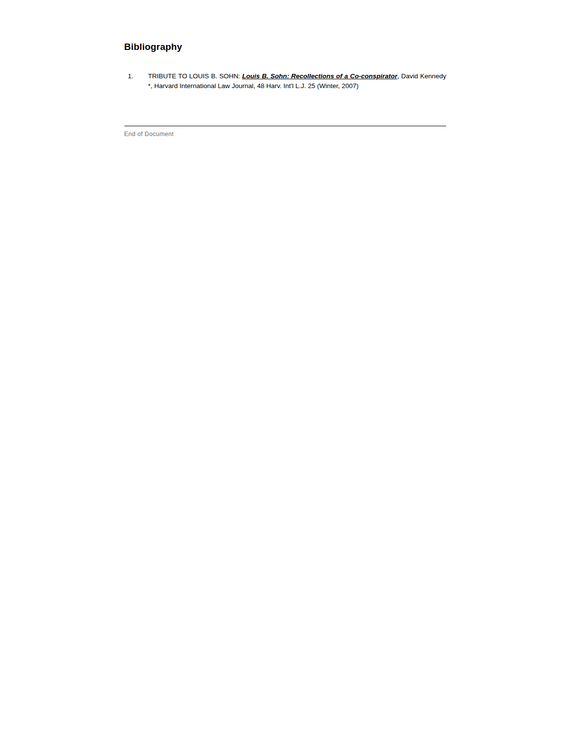Bibliography
1. TRIBUTE TO LOUIS B. SOHN: Louis B. Sohn: Recollections of a Co-conspirator, David Kennedy *, Harvard International Law Journal, 48 Harv. Int'l L.J. 25 (Winter, 2007)
End of Document